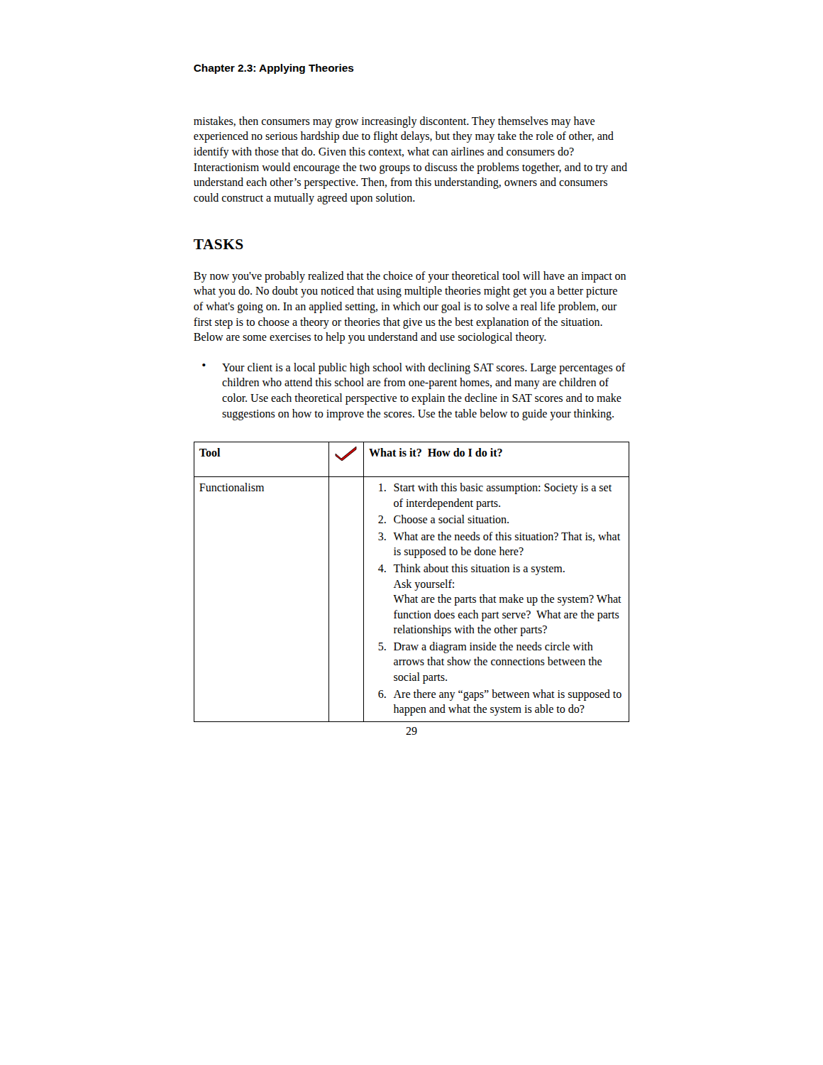Chapter 2.3: Applying Theories
mistakes, then consumers may grow increasingly discontent. They themselves may have experienced no serious hardship due to flight delays, but they may take the role of other, and identify with those that do. Given this context, what can airlines and consumers do? Interactionism would encourage the two groups to discuss the problems together, and to try and understand each other’s perspective. Then, from this understanding, owners and consumers could construct a mutually agreed upon solution.
TASKS
By now you've probably realized that the choice of your theoretical tool will have an impact on what you do. No doubt you noticed that using multiple theories might get you a better picture of what's going on. In an applied setting, in which our goal is to solve a real life problem, our first step is to choose a theory or theories that give us the best explanation of the situation. Below are some exercises to help you understand and use sociological theory.
Your client is a local public high school with declining SAT scores. Large percentages of children who attend this school are from one-parent homes, and many are children of color. Use each theoretical perspective to explain the decline in SAT scores and to make suggestions on how to improve the scores. Use the table below to guide your thinking.
| Tool | | What is it? How do I do it? |
| --- | --- | --- |
| Functionalism | | Start with this basic assumption: Society is a set of interdependent parts. Choose a social situation. What are the needs of this situation? That is, what is supposed to be done here? Think about this situation is a system. Ask yourself: What are the parts that make up the system? What function does each part serve? What are the parts relationships with the other parts? Draw a diagram inside the needs circle with arrows that show the connections between the social parts. Are there any “gaps” between what is supposed to happen and what the system is able to do? |
29